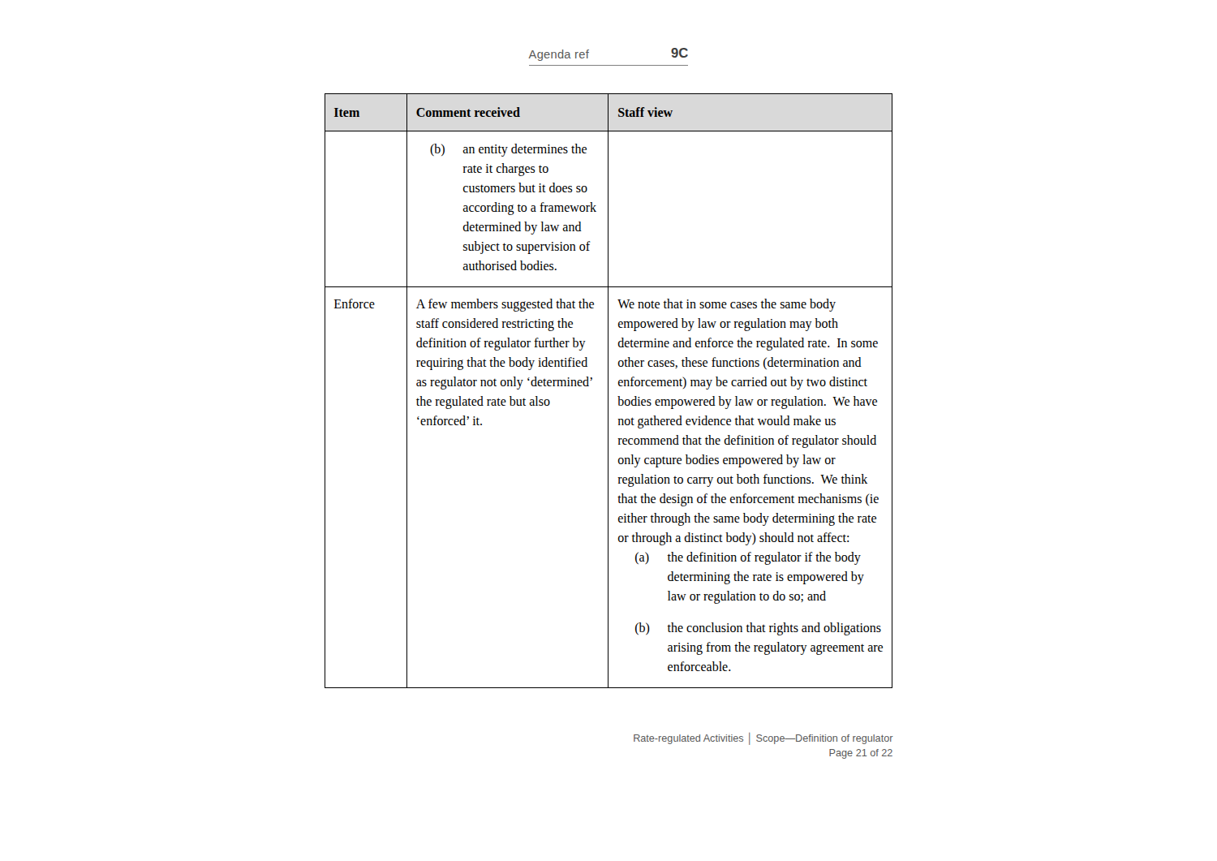Agenda ref 9C
| Item | Comment received | Staff view |
| --- | --- | --- |
| | (b) an entity determines the rate it charges to customers but it does so according to a framework determined by law and subject to supervision of authorised bodies. | |
| Enforce | A few members suggested that the staff considered restricting the definition of regulator further by requiring that the body identified as regulator not only ‘determined’ the regulated rate but also ‘enforced’ it. | We note that in some cases the same body empowered by law or regulation may both determine and enforce the regulated rate. In some other cases, these functions (determination and enforcement) may be carried out by two distinct bodies empowered by law or regulation. We have not gathered evidence that would make us recommend that the definition of regulator should only capture bodies empowered by law or regulation to carry out both functions. We think that the design of the enforcement mechanisms (ie either through the same body determining the rate or through a distinct body) should not affect: (a) the definition of regulator if the body determining the rate is empowered by law or regulation to do so; and (b) the conclusion that rights and obligations arising from the regulatory agreement are enforceable. |
Rate-regulated Activities │ Scope—Definition of regulator
Page 21 of 22